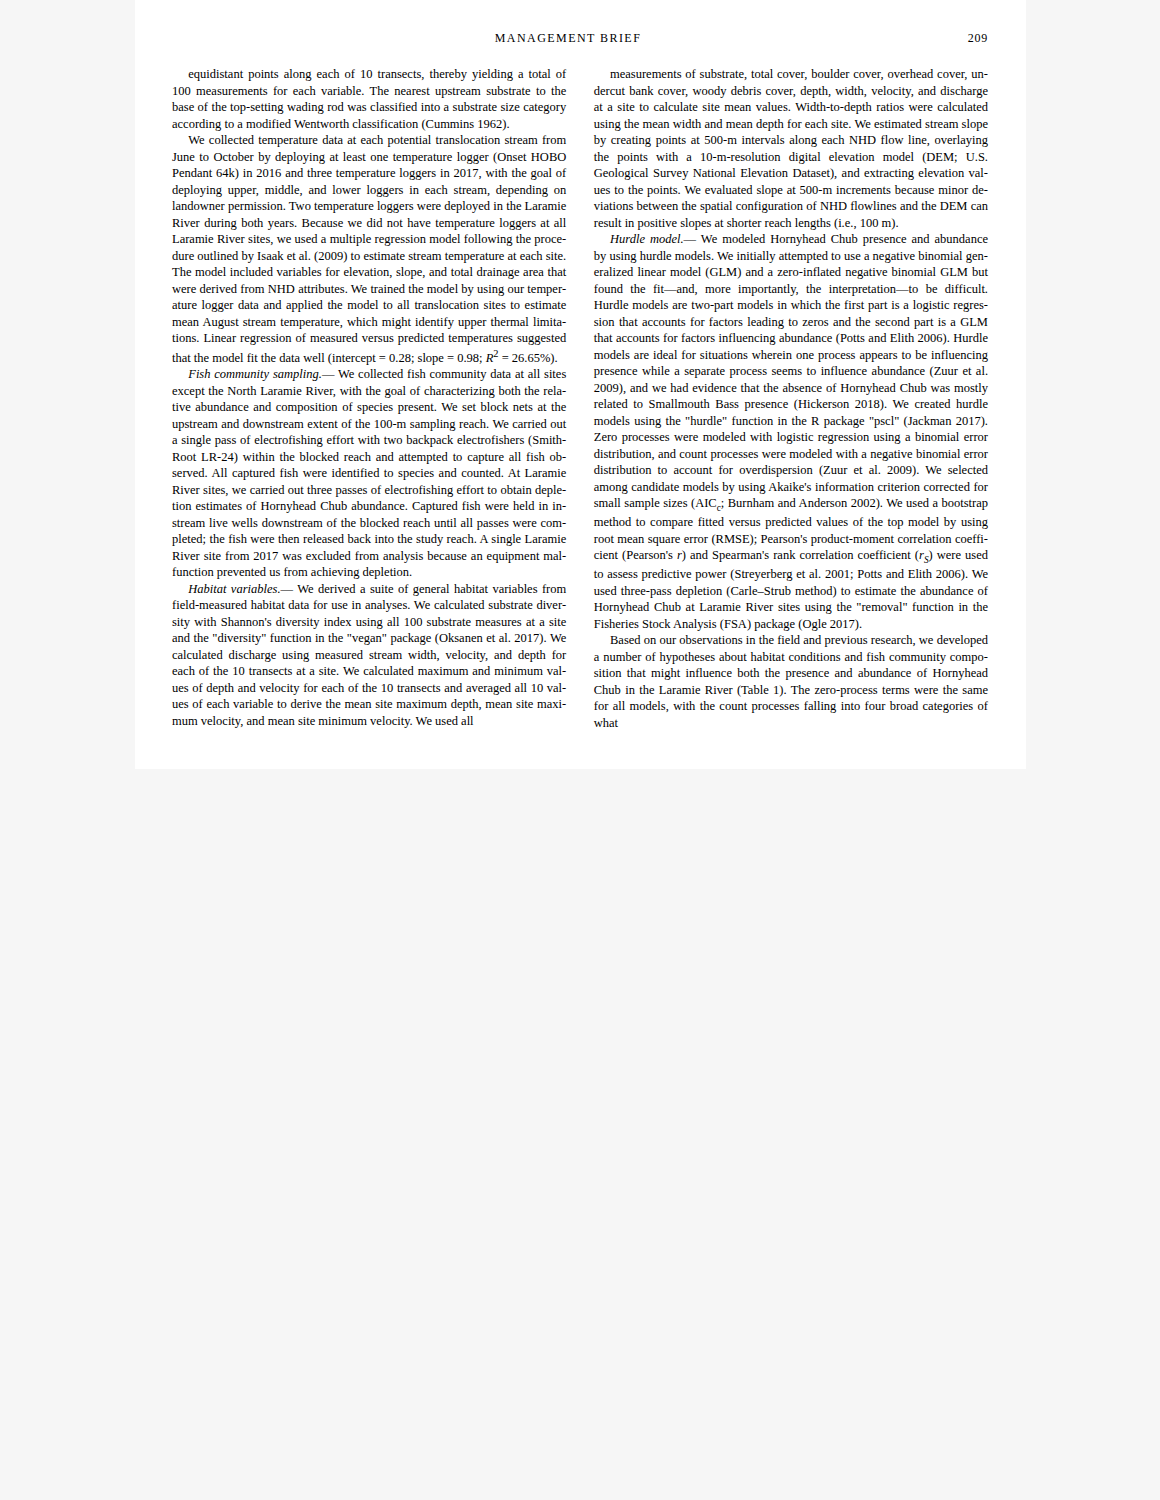MANAGEMENT BRIEF 209
equidistant points along each of 10 transects, thereby yielding a total of 100 measurements for each variable. The nearest upstream substrate to the base of the top-setting wading rod was classified into a substrate size category according to a modified Wentworth classification (Cummins 1962).
We collected temperature data at each potential translocation stream from June to October by deploying at least one temperature logger (Onset HOBO Pendant 64k) in 2016 and three temperature loggers in 2017, with the goal of deploying upper, middle, and lower loggers in each stream, depending on landowner permission. Two temperature loggers were deployed in the Laramie River during both years. Because we did not have temperature loggers at all Laramie River sites, we used a multiple regression model following the procedure outlined by Isaak et al. (2009) to estimate stream temperature at each site. The model included variables for elevation, slope, and total drainage area that were derived from NHD attributes. We trained the model by using our temperature logger data and applied the model to all translocation sites to estimate mean August stream temperature, which might identify upper thermal limitations. Linear regression of measured versus predicted temperatures suggested that the model fit the data well (intercept = 0.28; slope = 0.98; R2 = 26.65%).
Fish community sampling.— We collected fish community data at all sites except the North Laramie River, with the goal of characterizing both the relative abundance and composition of species present. We set block nets at the upstream and downstream extent of the 100-m sampling reach. We carried out a single pass of electrofishing effort with two backpack electrofishers (Smith-Root LR-24) within the blocked reach and attempted to capture all fish observed. All captured fish were identified to species and counted. At Laramie River sites, we carried out three passes of electrofishing effort to obtain depletion estimates of Hornyhead Chub abundance. Captured fish were held in instream live wells downstream of the blocked reach until all passes were completed; the fish were then released back into the study reach. A single Laramie River site from 2017 was excluded from analysis because an equipment malfunction prevented us from achieving depletion.
Habitat variables.— We derived a suite of general habitat variables from field-measured habitat data for use in analyses. We calculated substrate diversity with Shannon's diversity index using all 100 substrate measures at a site and the "diversity" function in the "vegan" package (Oksanen et al. 2017). We calculated discharge using measured stream width, velocity, and depth for each of the 10 transects at a site. We calculated maximum and minimum values of depth and velocity for each of the 10 transects and averaged all 10 values of each variable to derive the mean site maximum depth, mean site maximum velocity, and mean site minimum velocity. We used all
measurements of substrate, total cover, boulder cover, overhead cover, undercut bank cover, woody debris cover, depth, width, velocity, and discharge at a site to calculate site mean values. Width-to-depth ratios were calculated using the mean width and mean depth for each site. We estimated stream slope by creating points at 500-m intervals along each NHD flow line, overlaying the points with a 10-m-resolution digital elevation model (DEM; U.S. Geological Survey National Elevation Dataset), and extracting elevation values to the points. We evaluated slope at 500-m increments because minor deviations between the spatial configuration of NHD flowlines and the DEM can result in positive slopes at shorter reach lengths (i.e., 100 m).
Hurdle model.— We modeled Hornyhead Chub presence and abundance by using hurdle models. We initially attempted to use a negative binomial generalized linear model (GLM) and a zero-inflated negative binomial GLM but found the fit—and, more importantly, the interpretation—to be difficult. Hurdle models are two-part models in which the first part is a logistic regression that accounts for factors leading to zeros and the second part is a GLM that accounts for factors influencing abundance (Potts and Elith 2006). Hurdle models are ideal for situations wherein one process appears to be influencing presence while a separate process seems to influence abundance (Zuur et al. 2009), and we had evidence that the absence of Hornyhead Chub was mostly related to Smallmouth Bass presence (Hickerson 2018). We created hurdle models using the "hurdle" function in the R package "pscl" (Jackman 2017). Zero processes were modeled with logistic regression using a binomial error distribution, and count processes were modeled with a negative binomial error distribution to account for overdispersion (Zuur et al. 2009). We selected among candidate models by using Akaike's information criterion corrected for small sample sizes (AICc; Burnham and Anderson 2002). We used a bootstrap method to compare fitted versus predicted values of the top model by using root mean square error (RMSE); Pearson's product-moment correlation coefficient (Pearson's r) and Spearman's rank correlation coefficient (rS) were used to assess predictive power (Streyerberg et al. 2001; Potts and Elith 2006). We used three-pass depletion (Carle–Strub method) to estimate the abundance of Hornyhead Chub at Laramie River sites using the "removal" function in the Fisheries Stock Analysis (FSA) package (Ogle 2017).
Based on our observations in the field and previous research, we developed a number of hypotheses about habitat conditions and fish community composition that might influence both the presence and abundance of Hornyhead Chub in the Laramie River (Table 1). The zero-process terms were the same for all models, with the count processes falling into four broad categories of what